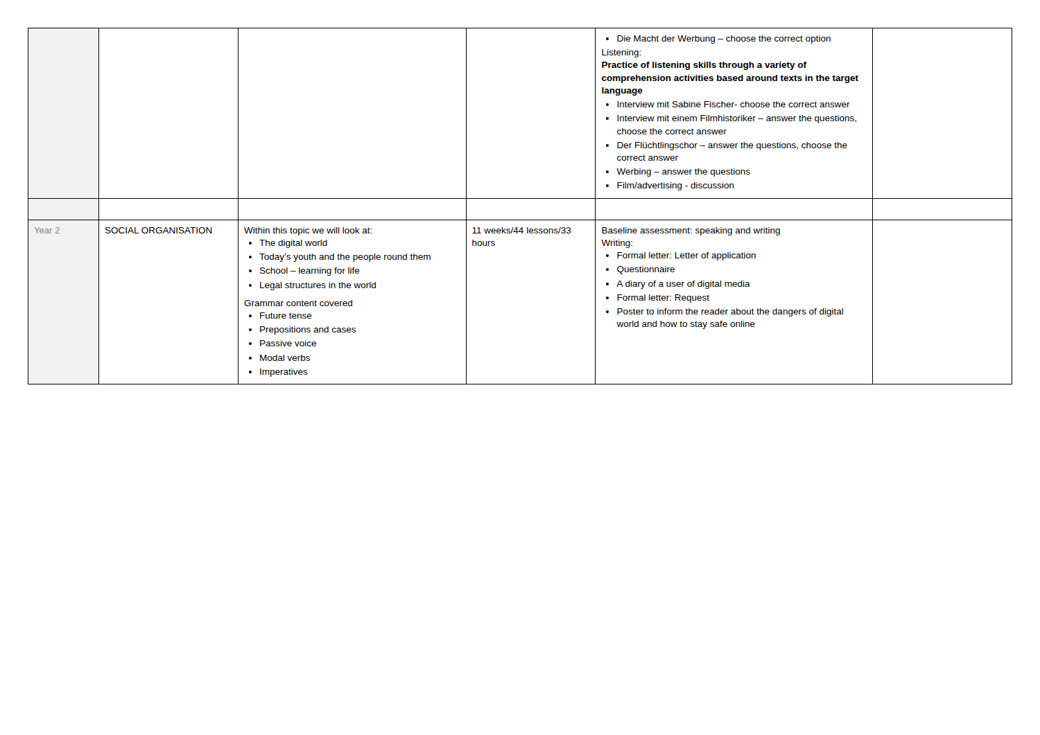| | | | | Die Macht der Werbung – choose the correct option Listening: Practice of listening skills through a variety of comprehension activities based around texts in the target language Interview mit Sabine Fischer- choose the correct answer Interview mit einem Filmhistoriker – answer the questions, choose the correct answer Der Flüchtlingschor – answer the questions, choose the correct answer Werbing – answer the questions Film/advertising - discussion | |
| Year 2 | SOCIAL ORGANISATION | Within this topic we will look at: The digital world Today’s youth and the people round them School – learning for life Legal structures in the world Grammar content covered Future tense Prepositions and cases Passive voice Modal verbs Imperatives | 11 weeks/44 lessons/33 hours | Baseline assessment: speaking and writing Writing: Formal letter: Letter of application Questionnaire A diary of a user of digital media Formal letter: Request Poster to inform the reader about the dangers of digital world and how to stay safe online | |